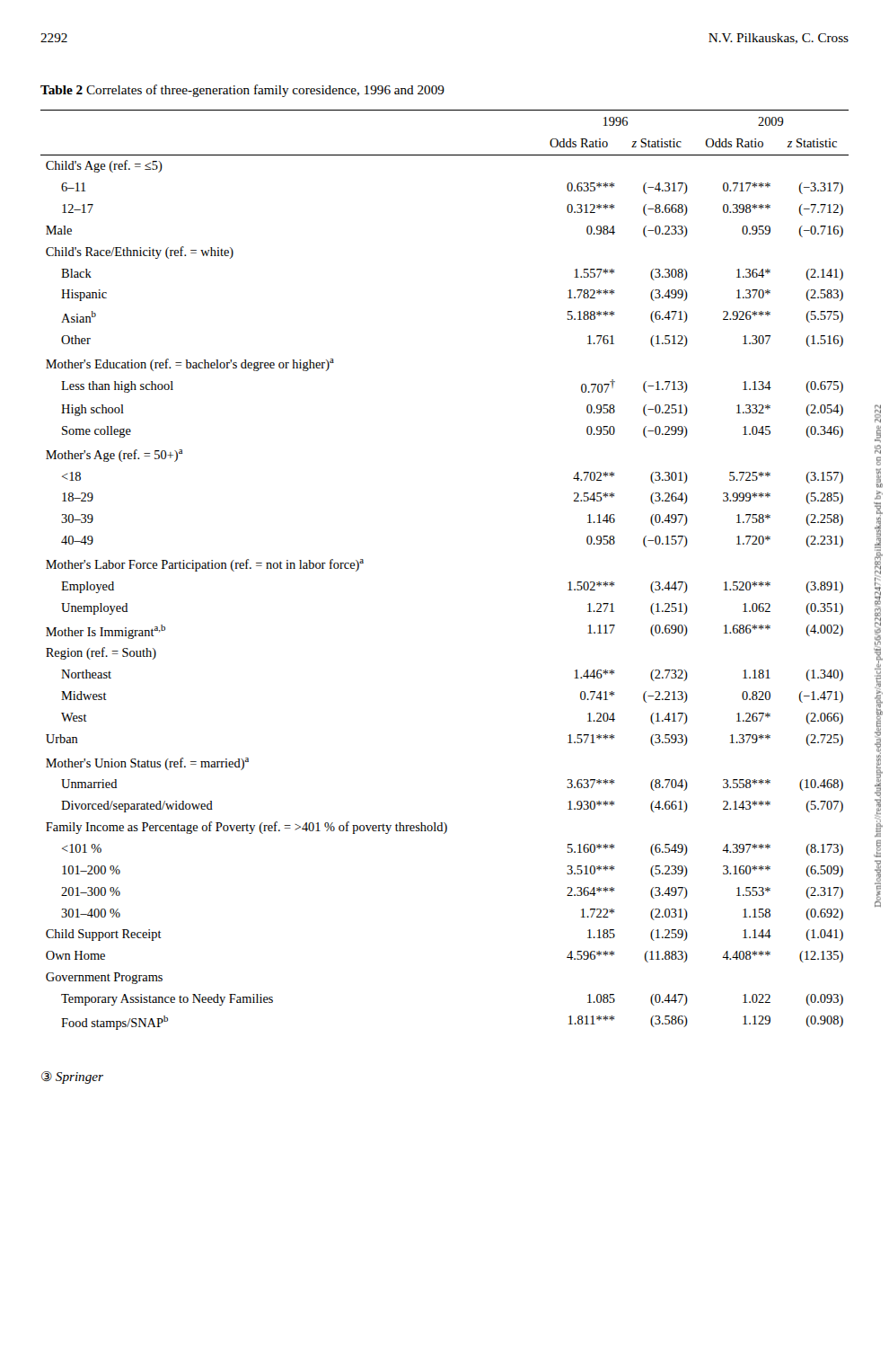2292 N.V. Pilkauskas, C. Cross
Downloaded from http://read.dukeupress.edu/demography/article-pdf/56/6/2283/842477/2283pilkauskas.pdf by guest on 26 June 2022
Table 2 Correlates of three-generation family coresidence, 1996 and 2009
| | 1996 | 2009 |
| --- | --- | --- |
| Odds Ratio | z Statistic | Odds Ratio | z Statistic |
| Child's Age (ref. = ≤5) | | | | |
| 6–11 | 0.635*** | (−4.317) | 0.717*** | (−3.317) |
| 12–17 | 0.312*** | (−8.668) | 0.398*** | (−7.712) |
| Male | 0.984 | (−0.233) | 0.959 | (−0.716) |
| Child's Race/Ethnicity (ref. = white) | | | | |
| Black | 1.557** | (3.308) | 1.364* | (2.141) |
| Hispanic | 1.782*** | (3.499) | 1.370* | (2.583) |
| Asian b | 5.188*** | (6.471) | 2.926*** | (5.575) |
| Other | 1.761 | (1.512) | 1.307 | (1.516) |
| Mother's Education (ref. = bachelor's degree or higher) a | | | | |
| Less than high school | 0.707 † | (−1.713) | 1.134 | (0.675) |
| High school | 0.958 | (−0.251) | 1.332* | (2.054) |
| Some college | 0.950 | (−0.299) | 1.045 | (0.346) |
| Mother's Age (ref. = 50+) a | | | | |
| <18 | 4.702** | (3.301) | 5.725** | (3.157) |
| 18–29 | 2.545** | (3.264) | 3.999*** | (5.285) |
| 30–39 | 1.146 | (0.497) | 1.758* | (2.258) |
| 40–49 | 0.958 | (−0.157) | 1.720* | (2.231) |
| Mother's Labor Force Participation (ref. = not in labor force) a | | | | |
| Employed | 1.502*** | (3.447) | 1.520*** | (3.891) |
| Unemployed | 1.271 | (1.251) | 1.062 | (0.351) |
| Mother Is Immigrant a,b | 1.117 | (0.690) | 1.686*** | (4.002) |
| Region (ref. = South) | | | | |
| Northeast | 1.446** | (2.732) | 1.181 | (1.340) |
| Midwest | 0.741* | (−2.213) | 0.820 | (−1.471) |
| West | 1.204 | (1.417) | 1.267* | (2.066) |
| Urban | 1.571*** | (3.593) | 1.379** | (2.725) |
| Mother's Union Status (ref. = married) a | | | | |
| Unmarried | 3.637*** | (8.704) | 3.558*** | (10.468) |
| Divorced/separated/widowed | 1.930*** | (4.661) | 2.143*** | (5.707) |
| Family Income as Percentage of Poverty (ref. = >401 % of poverty threshold) | | | | |
| <101 % | 5.160*** | (6.549) | 4.397*** | (8.173) |
| 101–200 % | 3.510*** | (5.239) | 3.160*** | (6.509) |
| 201–300 % | 2.364*** | (3.497) | 1.553* | (2.317) |
| 301–400 % | 1.722* | (2.031) | 1.158 | (0.692) |
| Child Support Receipt | 1.185 | (1.259) | 1.144 | (1.041) |
| Own Home | 4.596*** | (11.883) | 4.408*** | (12.135) |
| Government Programs | | | | |
| Temporary Assistance to Needy Families | 1.085 | (0.447) | 1.022 | (0.093) |
| Food stamps/SNAP b | 1.811*** | (3.586) | 1.129 | (0.908) |
③ Springer